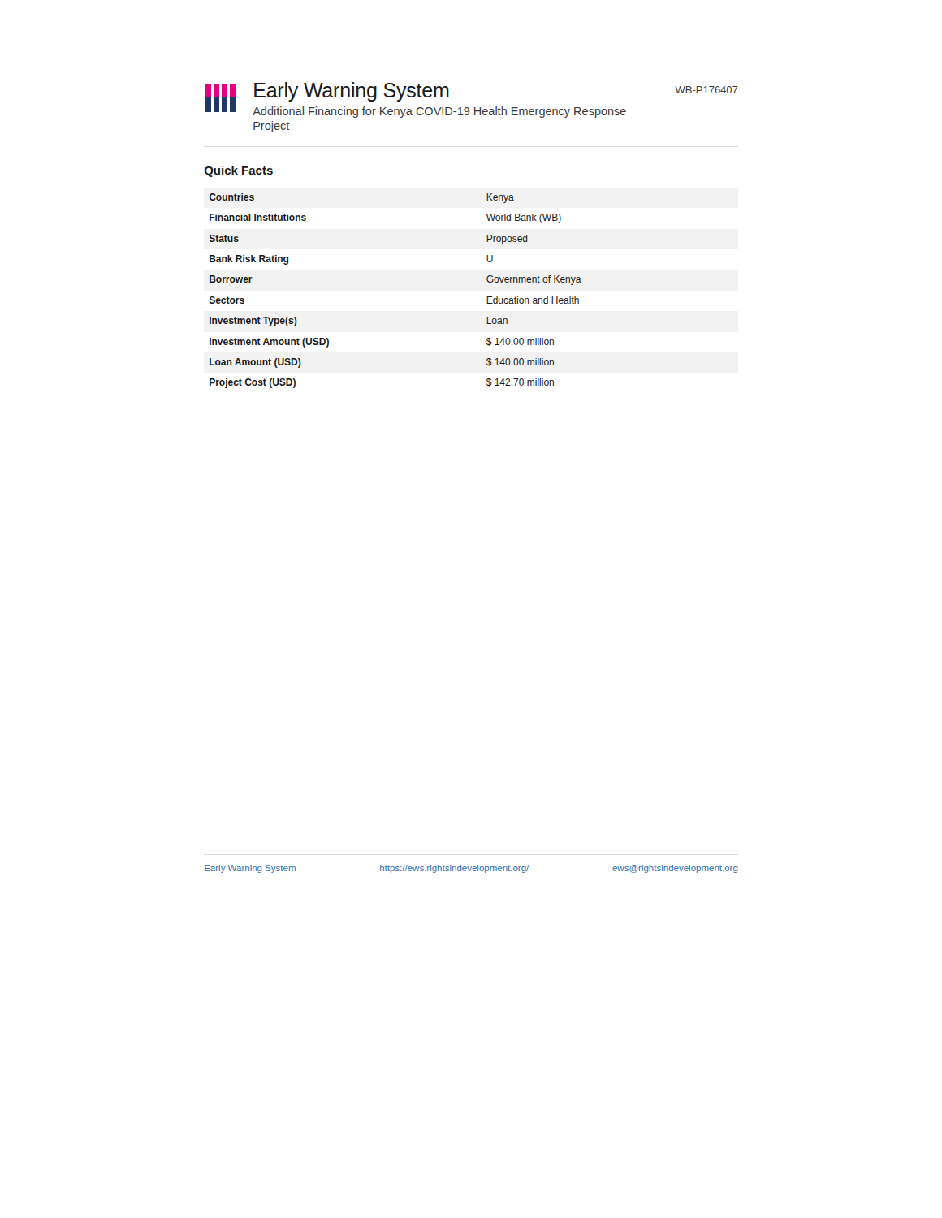Early Warning System
Additional Financing for Kenya COVID-19 Health Emergency Response Project
WB-P176407
Quick Facts
| Countries | Kenya |
| Financial Institutions | World Bank (WB) |
| Status | Proposed |
| Bank Risk Rating | U |
| Borrower | Government of Kenya |
| Sectors | Education and Health |
| Investment Type(s) | Loan |
| Investment Amount (USD) | $ 140.00 million |
| Loan Amount (USD) | $ 140.00 million |
| Project Cost (USD) | $ 142.70 million |
Early Warning System
https://ews.rightsindevelopment.org/
ews@rightsindevelopment.org